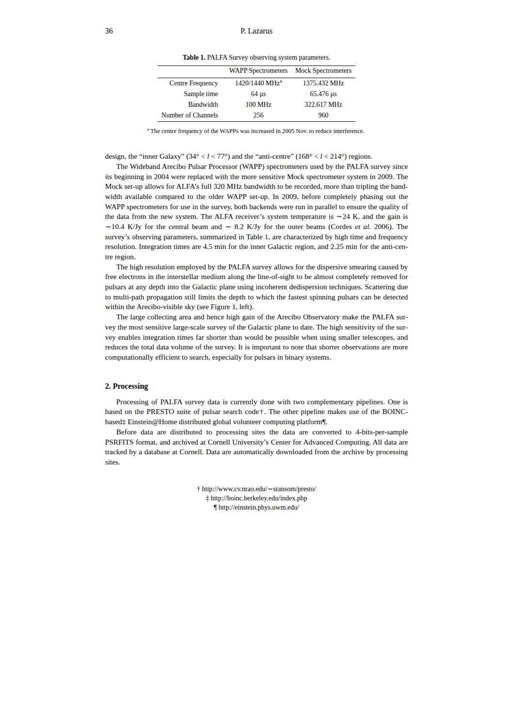36 P. Lazarus
Table 1. PALFA Survey observing system parameters.
| | WAPP Spectrometers | Mock Spectrometers |
| --- | --- | --- |
| Centre Frequency | 1420/1440 MHz a | 1375.432 MHz |
| Sample time | 64 μs | 65.476 μs |
| Bandwidth | 100 MHz | 322.617 MHz |
| Number of Channels | 256 | 960 |
a The centre frequency of the WAPPs was increased in 2005 Nov. to reduce interference.
design, the “inner Galaxy” (34° < l < 77°) and the “anti-centre” (168° < l < 214°) regions.
The Wideband Arecibo Pulsar Processor (WAPP) spectrometers used by the PALFA survey since its beginning in 2004 were replaced with the more sensitive Mock spectrometer system in 2009. The Mock set-up allows for ALFA’s full 320 MHz bandwidth to be recorded, more than tripling the bandwidth available compared to the older WAPP set-up. In 2009, before completely phasing out the WAPP spectrometers for use in the survey, both backends were run in parallel to ensure the quality of the data from the new system. The ALFA receiver’s system temperature is ∼24 K, and the gain is ∼10.4 K/Jy for the central beam and ∼ 8.2 K/Jy for the outer beams (Cordes et al. 2006). The survey’s observing parameters, summarized in Table 1, are characterized by high time and frequency resolution. Integration times are 4.5 min for the inner Galactic region, and 2.25 min for the anti-centre region.
The high resolution employed by the PALFA survey allows for the dispersive smearing caused by free electrons in the interstellar medium along the line-of-sight to be almost completely removed for pulsars at any depth into the Galactic plane using incoherent dedispersion techniques. Scattering due to multi-path propagation still limits the depth to which the fastest spinning pulsars can be detected within the Arecibo-visible sky (see Figure 1, left).
The large collecting area and hence high gain of the Arecibo Observatory make the PALFA survey the most sensitive large-scale survey of the Galactic plane to date. The high sensitivity of the survey enables integration times far shorter than would be possible when using smaller telescopes, and reduces the total data volume of the survey. It is important to note that shorter observations are more computationally efficient to search, especially for pulsars in binary systems.
2. Processing
Processing of PALFA survey data is currently done with two complementary pipelines. One is based on the PRESTO suite of pulsar search code†. The other pipeline makes use of the BOINC-based‡ Einstein@Home distributed global volunteer computing platform¶.
Before data are distributed to processing sites the data are converted to 4-bits-per-sample PSRFITS format, and archived at Cornell University’s Center for Advanced Computing. All data are tracked by a database at Cornell. Data are automatically downloaded from the archive by processing sites.
† http://www.cv.nrao.edu/∼sransom/presto/
‡ http://boinc.berkeley.edu/index.php
¶ http://einstein.phys.uwm.edu/